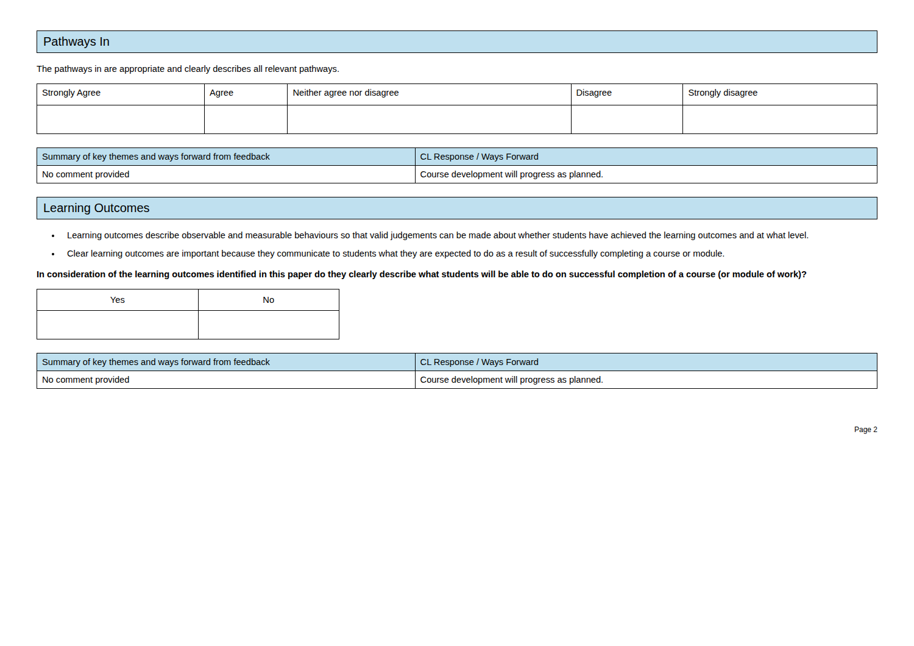Pathways In
The pathways in are appropriate and clearly describes all relevant pathways.
| Strongly Agree | Agree | Neither agree nor disagree | Disagree | Strongly disagree |
| Summary of key themes and ways forward from feedback | CL Response / Ways Forward |
| No comment provided | Course development will progress as planned. |
Learning Outcomes
Learning outcomes describe observable and measurable behaviours so that valid judgements can be made about whether students have achieved the learning outcomes and at what level.
Clear learning outcomes are important because they communicate to students what they are expected to do as a result of successfully completing a course or module.
In consideration of the learning outcomes identified in this paper do they clearly describe what students will be able to do on successful completion of a course (or module of work)?
| Yes | No |
| Summary of key themes and ways forward from feedback | CL Response / Ways Forward |
| No comment provided | Course development will progress as planned. |
Page 2